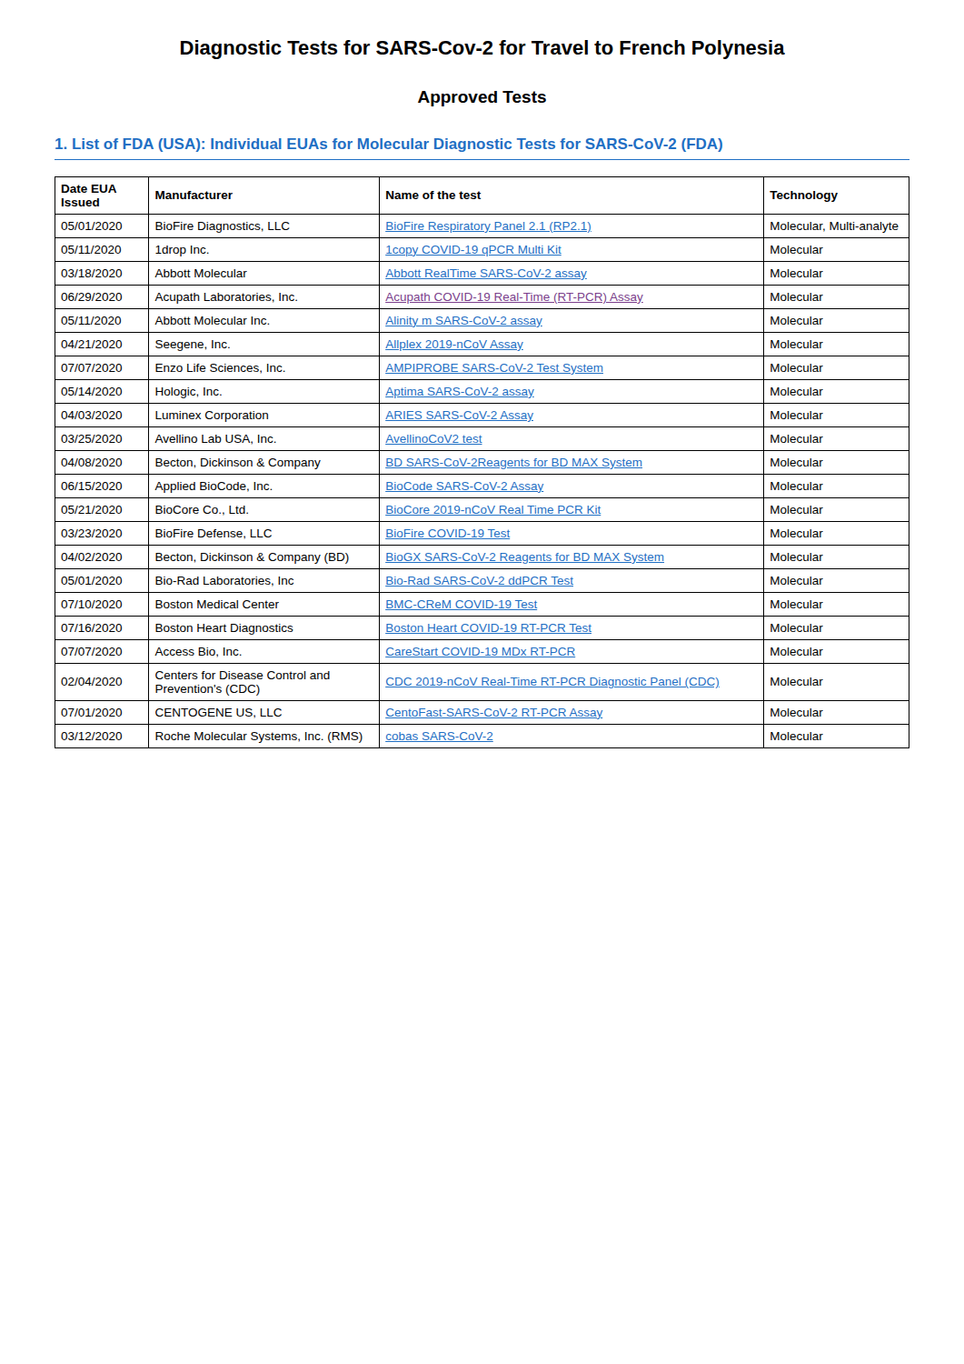Diagnostic Tests for SARS-Cov-2 for Travel to French Polynesia
Approved Tests
1. List of FDA (USA): Individual EUAs for Molecular Diagnostic Tests for SARS-CoV-2 (FDA)
| Date EUA Issued | Manufacturer | Name of the test | Technology |
| --- | --- | --- | --- |
| 05/01/2020 | BioFire Diagnostics, LLC | BioFire Respiratory Panel 2.1 (RP2.1) | Molecular, Multi-analyte |
| 05/11/2020 | 1drop Inc. | 1copy COVID-19 qPCR Multi Kit | Molecular |
| 03/18/2020 | Abbott Molecular | Abbott RealTime SARS-CoV-2 assay | Molecular |
| 06/29/2020 | Acupath Laboratories, Inc. | Acupath COVID-19 Real-Time (RT-PCR) Assay | Molecular |
| 05/11/2020 | Abbott Molecular Inc. | Alinity m SARS-CoV-2 assay | Molecular |
| 04/21/2020 | Seegene, Inc. | Allplex 2019-nCoV Assay | Molecular |
| 07/07/2020 | Enzo Life Sciences, Inc. | AMPIPROBE SARS-CoV-2 Test System | Molecular |
| 05/14/2020 | Hologic, Inc. | Aptima SARS-CoV-2 assay | Molecular |
| 04/03/2020 | Luminex Corporation | ARIES SARS-CoV-2 Assay | Molecular |
| 03/25/2020 | Avellino Lab USA, Inc. | AvellinoCoV2 test | Molecular |
| 04/08/2020 | Becton, Dickinson & Company | BD SARS-CoV-2Reagents for BD MAX System | Molecular |
| 06/15/2020 | Applied BioCode, Inc. | BioCode SARS-CoV-2 Assay | Molecular |
| 05/21/2020 | BioCore Co., Ltd. | BioCore 2019-nCoV Real Time PCR Kit | Molecular |
| 03/23/2020 | BioFire Defense, LLC | BioFire COVID-19 Test | Molecular |
| 04/02/2020 | Becton, Dickinson & Company (BD) | BioGX SARS-CoV-2 Reagents for BD MAX System | Molecular |
| 05/01/2020 | Bio-Rad Laboratories, Inc | Bio-Rad SARS-CoV-2 ddPCR Test | Molecular |
| 07/10/2020 | Boston Medical Center | BMC-CReM COVID-19 Test | Molecular |
| 07/16/2020 | Boston Heart Diagnostics | Boston Heart COVID-19 RT-PCR Test | Molecular |
| 07/07/2020 | Access Bio, Inc. | CareStart COVID-19 MDx RT-PCR | Molecular |
| 02/04/2020 | Centers for Disease Control and Prevention's (CDC) | CDC 2019-nCoV Real-Time RT-PCR Diagnostic Panel (CDC) | Molecular |
| 07/01/2020 | CENTOGENE US, LLC | CentoFast-SARS-CoV-2 RT-PCR Assay | Molecular |
| 03/12/2020 | Roche Molecular Systems, Inc. (RMS) | cobas SARS-CoV-2 | Molecular |